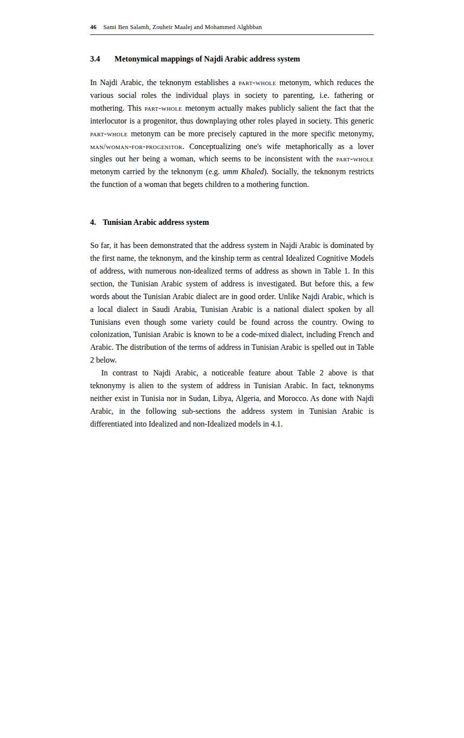46 Sami Ben Salamh, Zouheir Maalej and Mohammed Alghbban
3.4 Metonymical mappings of Najdi Arabic address system
In Najdi Arabic, the teknonym establishes a part-whole metonym, which reduces the various social roles the individual plays in society to parenting, i.e. fathering or mothering. This part-whole metonym actually makes publicly salient the fact that the interlocutor is a progenitor, thus downplaying other roles played in society. This generic part-whole metonym can be more precisely captured in the more specific metonymy, man/woman-for-progenitor. Conceptualizing one's wife metaphorically as a lover singles out her being a woman, which seems to be inconsistent with the part-whole metonym carried by the teknonym (e.g. umm Khaled). Socially, the teknonym restricts the function of a woman that begets children to a mothering function.
4. Tunisian Arabic address system
So far, it has been demonstrated that the address system in Najdi Arabic is dominated by the first name, the teknonym, and the kinship term as central Idealized Cognitive Models of address, with numerous non-idealized terms of address as shown in Table 1. In this section, the Tunisian Arabic system of address is investigated. But before this, a few words about the Tunisian Arabic dialect are in good order. Unlike Najdi Arabic, which is a local dialect in Saudi Arabia, Tunisian Arabic is a national dialect spoken by all Tunisians even though some variety could be found across the country. Owing to colonization, Tunisian Arabic is known to be a code-mixed dialect, including French and Arabic. The distribution of the terms of address in Tunisian Arabic is spelled out in Table 2 below.
In contrast to Najdi Arabic, a noticeable feature about Table 2 above is that teknonymy is alien to the system of address in Tunisian Arabic. In fact, teknonyms neither exist in Tunisia nor in Sudan, Libya, Algeria, and Morocco. As done with Najdi Arabic, in the following sub-sections the address system in Tunisian Arabic is differentiated into Idealized and non-Idealized models in 4.1.